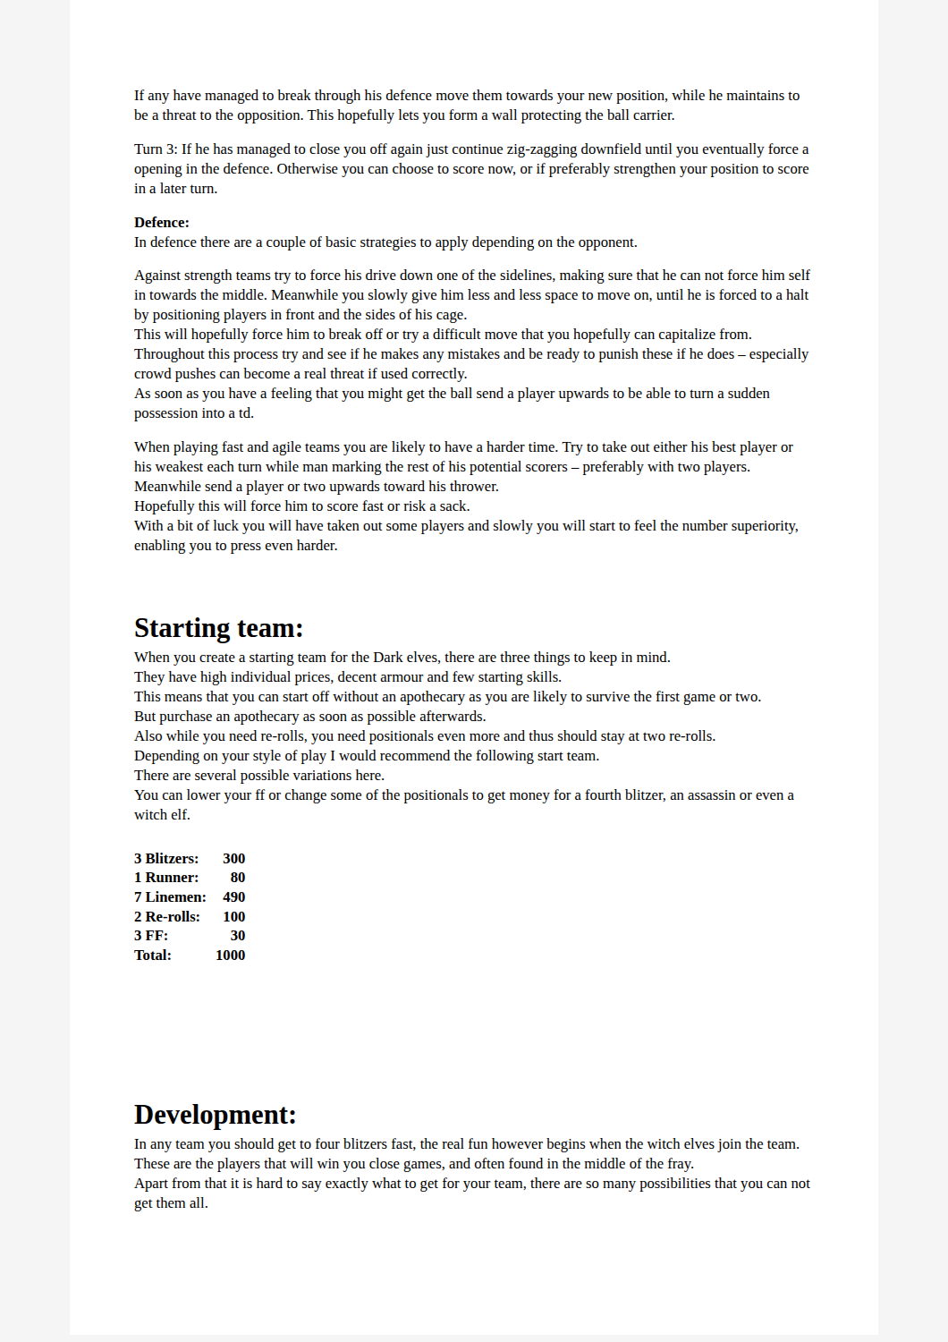If any have managed to break through his defence move them towards your new position, while he maintains to be a threat to the opposition. This hopefully lets you form a wall protecting the ball carrier.
Turn 3: If he has managed to close you off again just continue zig-zagging downfield until you eventually force a opening in the defence. Otherwise you can choose to score now, or if preferably strengthen your position to score in a later turn.
Defence:
In defence there are a couple of basic strategies to apply depending on the opponent.
Against strength teams try to force his drive down one of the sidelines, making sure that he can not force him self in towards the middle. Meanwhile you slowly give him less and less space to move on, until he is forced to a halt by positioning players in front and the sides of his cage.
This will hopefully force him to break off or try a difficult move that you hopefully can capitalize from.
Throughout this process try and see if he makes any mistakes and be ready to punish these if he does – especially crowd pushes can become a real threat if used correctly.
As soon as you have a feeling that you might get the ball send a player upwards to be able to turn a sudden possession into a td.
When playing fast and agile teams you are likely to have a harder time. Try to take out either his best player or his weakest each turn while man marking the rest of his potential scorers – preferably with two players.
Meanwhile send a player or two upwards toward his thrower.
Hopefully this will force him to score fast or risk a sack.
With a bit of luck you will have taken out some players and slowly you will start to feel the number superiority, enabling you to press even harder.
Starting team:
When you create a starting team for the Dark elves, there are three things to keep in mind.
They have high individual prices, decent armour and few starting skills.
This means that you can start off without an apothecary as you are likely to survive the first game or two.
But purchase an apothecary as soon as possible afterwards.
Also while you need re-rolls, you need positionals even more and thus should stay at two re-rolls.
Depending on your style of play I would recommend the following start team.
There are several possible variations here.
You can lower your ff or change some of the positionals to get money for a fourth blitzer, an assassin or even a witch elf.
| 3 Blitzers: | 300 |
| 1 Runner: | 80 |
| 7 Linemen: | 490 |
| 2 Re-rolls: | 100 |
| 3 FF: | 30 |
| Total: | 1000 |
Development:
In any team you should get to four blitzers fast, the real fun however begins when the witch elves join the team.
These are the players that will win you close games, and often found in the middle of the fray.
Apart from that it is hard to say exactly what to get for your team, there are so many possibilities that you can not get them all.